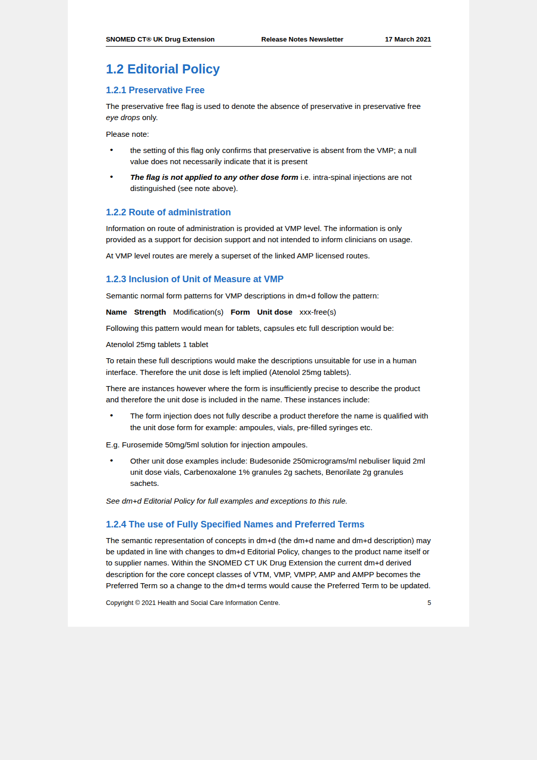SNOMED CT® UK Drug Extension Release Notes Newsletter 17 March 2021
1.2 Editorial Policy
1.2.1 Preservative Free
The preservative free flag is used to denote the absence of preservative in preservative free eye drops only.
Please note:
the setting of this flag only confirms that preservative is absent from the VMP; a null value does not necessarily indicate that it is present
The flag is not applied to any other dose form i.e. intra-spinal injections are not distinguished (see note above).
1.2.2 Route of administration
Information on route of administration is provided at VMP level. The information is only provided as a support for decision support and not intended to inform clinicians on usage.
At VMP level routes are merely a superset of the linked AMP licensed routes.
1.2.3 Inclusion of Unit of Measure at VMP
Semantic normal form patterns for VMP descriptions in dm+d follow the pattern:
Name Strength Modification(s) Form Unit dose xxx-free(s)
Following this pattern would mean for tablets, capsules etc full description would be:
Atenolol 25mg tablets 1 tablet
To retain these full descriptions would make the descriptions unsuitable for use in a human interface. Therefore the unit dose is left implied (Atenolol 25mg tablets).
There are instances however where the form is insufficiently precise to describe the product and therefore the unit dose is included in the name. These instances include:
The form injection does not fully describe a product therefore the name is qualified with the unit dose form for example: ampoules, vials, pre-filled syringes etc.
E.g. Furosemide 50mg/5ml solution for injection ampoules.
Other unit dose examples include: Budesonide 250micrograms/ml nebuliser liquid 2ml unit dose vials, Carbenoxalone 1% granules 2g sachets, Benorilate 2g granules sachets.
See dm+d Editorial Policy for full examples and exceptions to this rule.
1.2.4 The use of Fully Specified Names and Preferred Terms
The semantic representation of concepts in dm+d (the dm+d name and dm+d description) may be updated in line with changes to dm+d Editorial Policy, changes to the product name itself or to supplier names. Within the SNOMED CT UK Drug Extension the current dm+d derived description for the core concept classes of VTM, VMP, VMPP, AMP and AMPP becomes the Preferred Term so a change to the dm+d terms would cause the Preferred Term to be updated.
Copyright © 2021 Health and Social Care Information Centre. 5